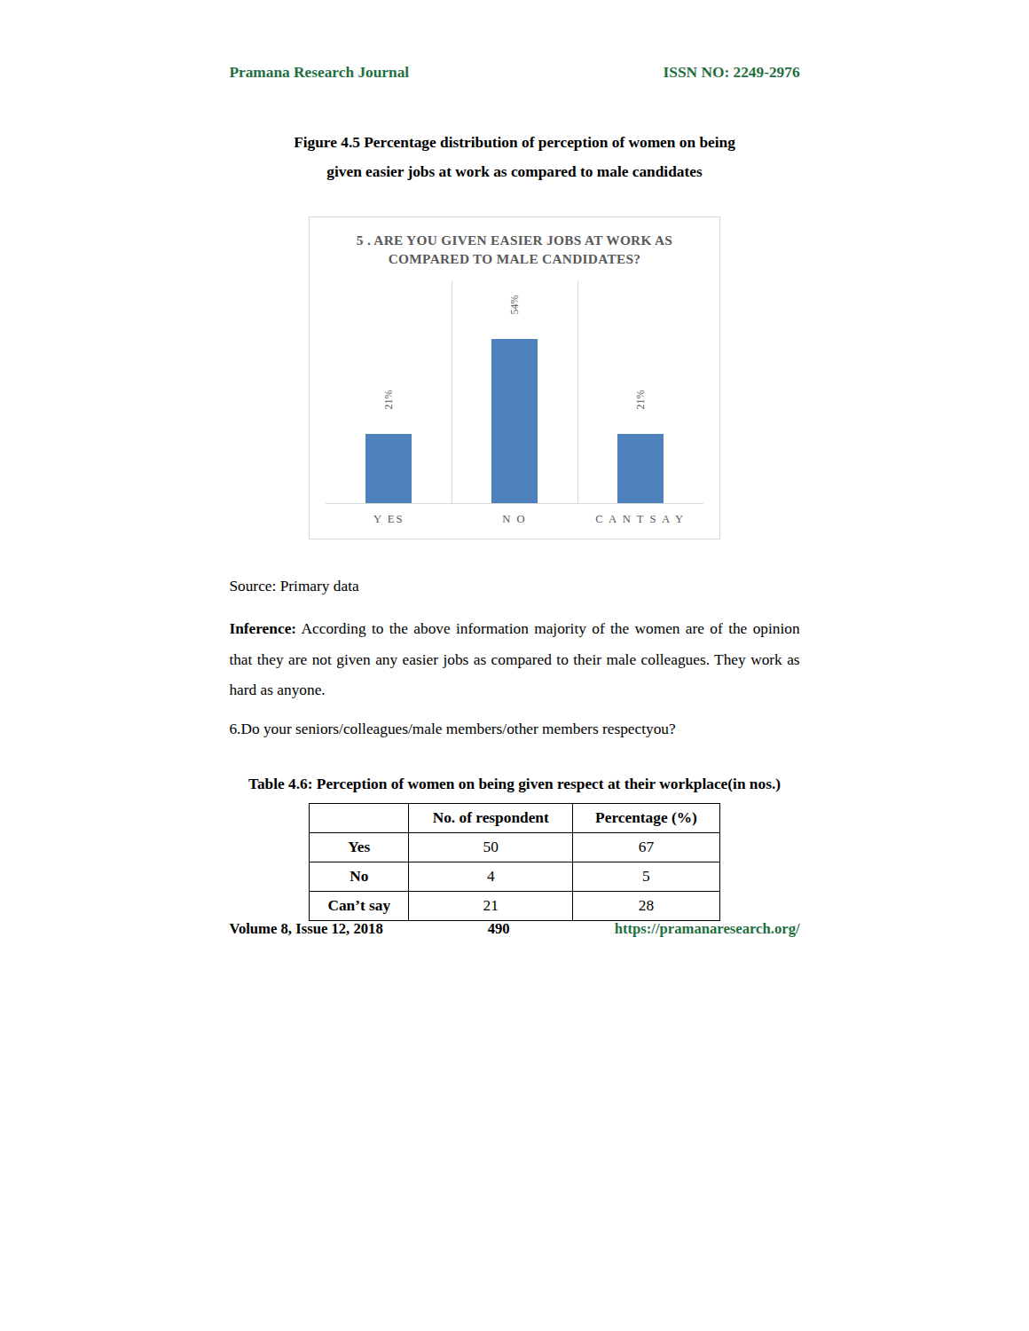Pramana Research Journal
ISSN NO: 2249-2976
Figure 4.5 Percentage distribution of perception of women on being given easier jobs at work as compared to male candidates
5 . ARE YOU GIVEN EASIER JOBS AT WORK AS
COMPARED TO MALE CANDIDATES?
21%
54%
21%
Y ES
N O
C A N T S A Y
Source: Primary data
Inference: According to the above information majority of the women are of the opinion that they are not given any easier jobs as compared to their male colleagues. They work as hard as anyone.
6.Do your seniors/colleagues/male members/other members respectyou?
Table 4.6: Perception of women on being given respect at their workplace(in nos.)
| | No. of respondent | Percentage (%) |
| Yes | 50 | 67 |
| No | 4 | 5 |
| Can’t say | 21 | 28 |
Volume 8, Issue 12, 2018
490
https://pramanaresearch.org/